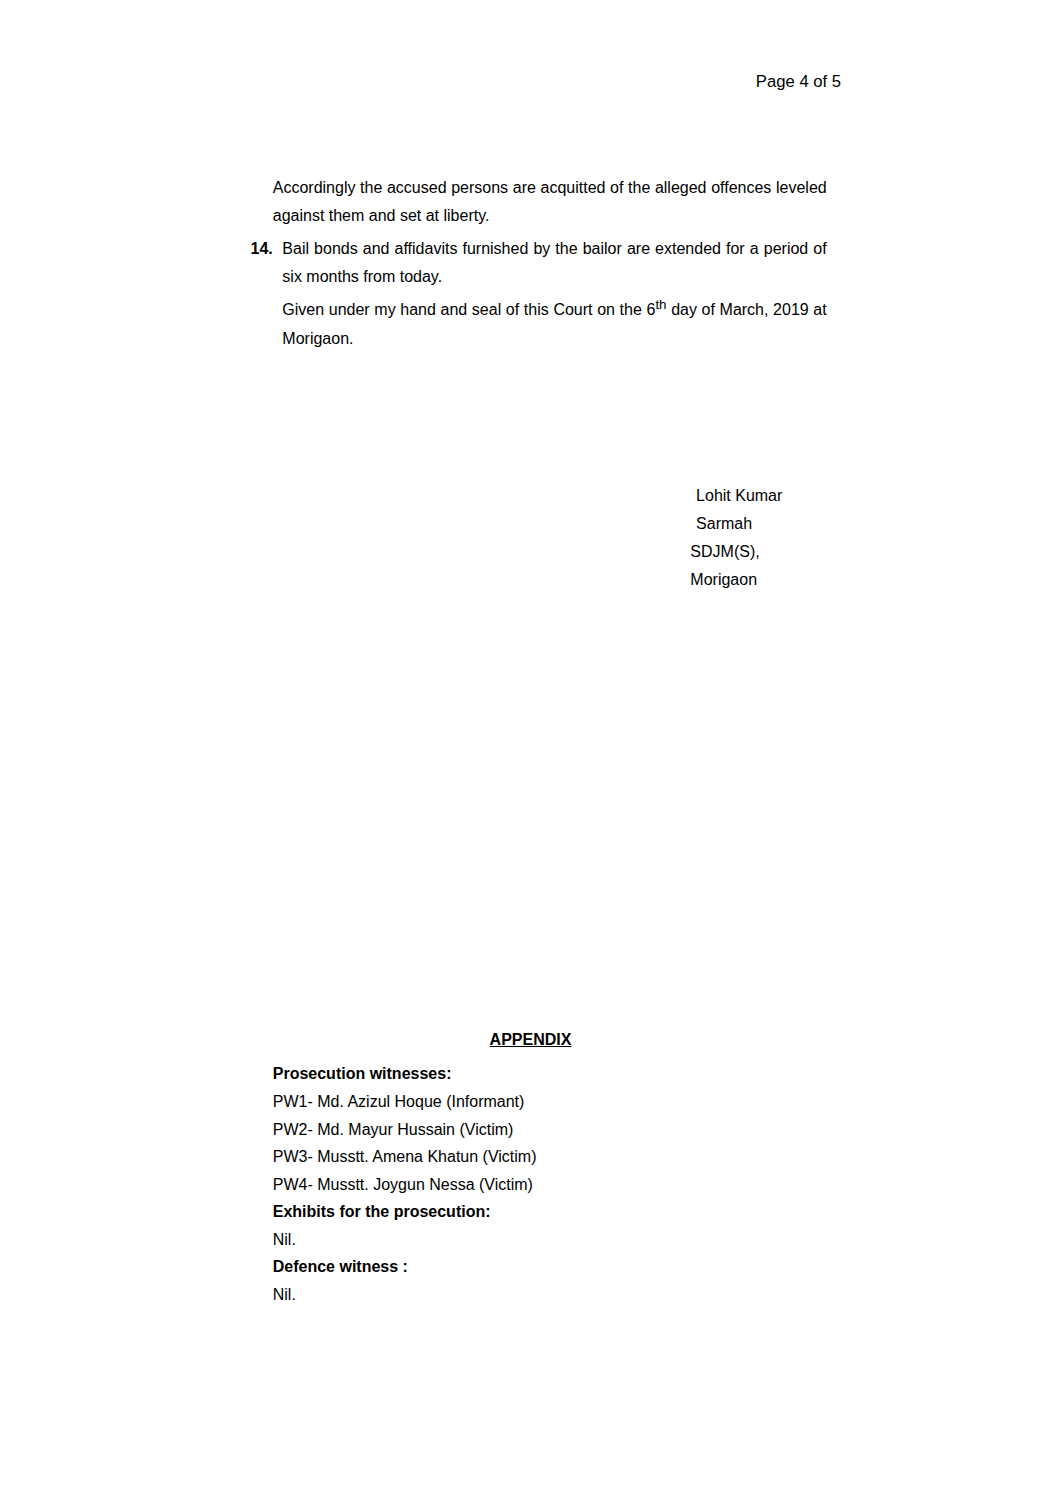Page 4 of 5
Accordingly the accused persons are acquitted of the alleged offences leveled against them and set at liberty.
14.
Bail bonds and affidavits furnished by the bailor are extended for a period of six months from today.
Given under my hand and seal of this Court on the 6th day of March, 2019 at Morigaon.
Lohit Kumar Sarmah
SDJM(S), Morigaon
APPENDIX
Prosecution witnesses:
PW1- Md. Azizul Hoque (Informant)
PW2- Md. Mayur Hussain (Victim)
PW3- Musstt. Amena Khatun (Victim)
PW4- Musstt. Joygun Nessa (Victim)
Exhibits for the prosecution:
Nil.
Defence witness :
Nil.